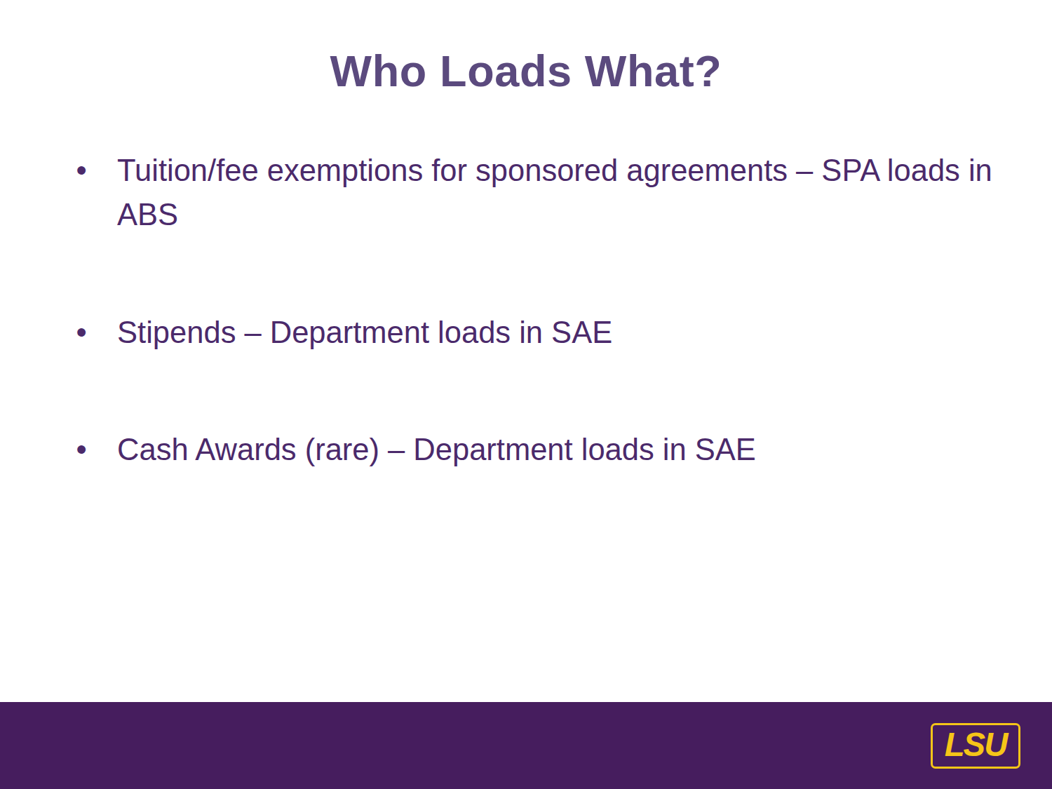Who Loads What?
Tuition/fee exemptions for sponsored agreements – SPA loads in ABS
Stipends – Department loads in SAE
Cash Awards (rare) – Department loads in SAE
LSU